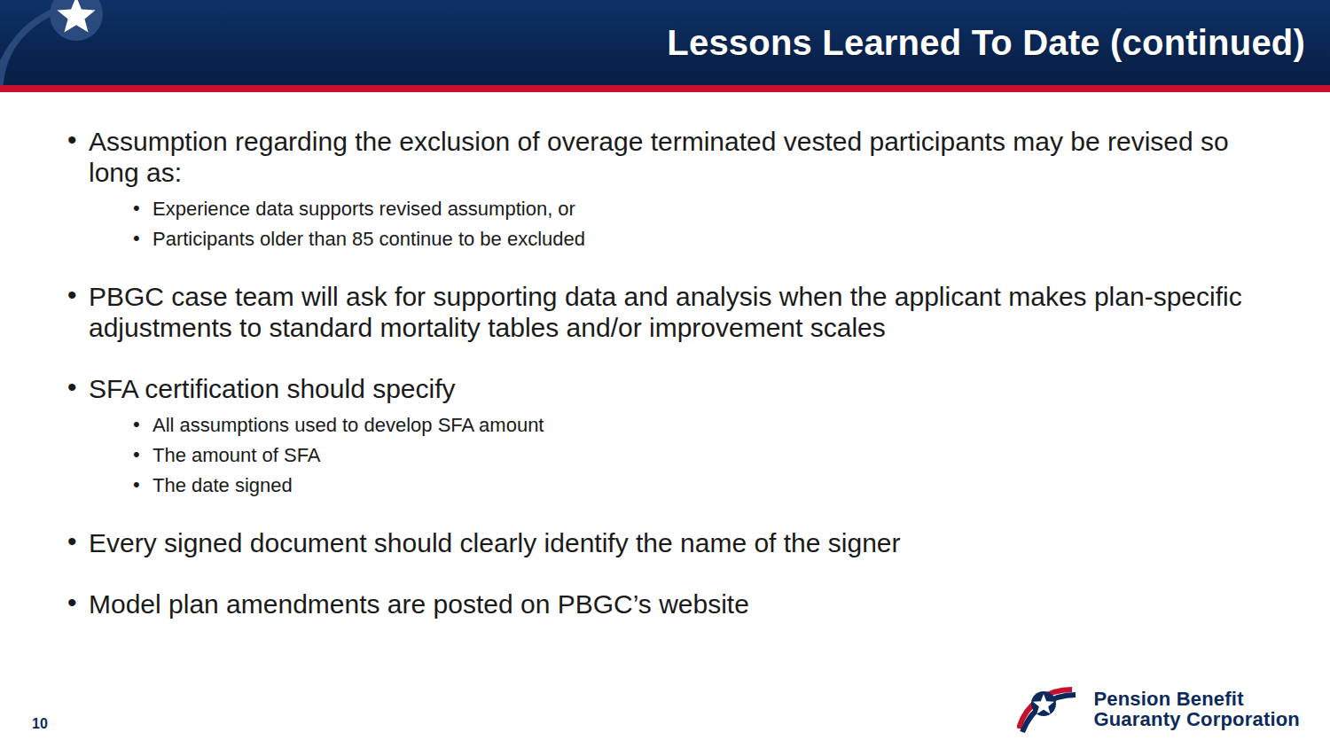Lessons Learned To Date (continued)
Assumption regarding the exclusion of overage terminated vested participants may be revised so long as:
Experience data supports revised assumption, or
Participants older than 85 continue to be excluded
PBGC case team will ask for supporting data and analysis when the applicant makes plan-specific adjustments to standard mortality tables and/or improvement scales
SFA certification should specify
All assumptions used to develop SFA amount
The amount of SFA
The date signed
Every signed document should clearly identify the name of the signer
Model plan amendments are posted on PBGC’s website
10
Pension Benefit Guaranty Corporation